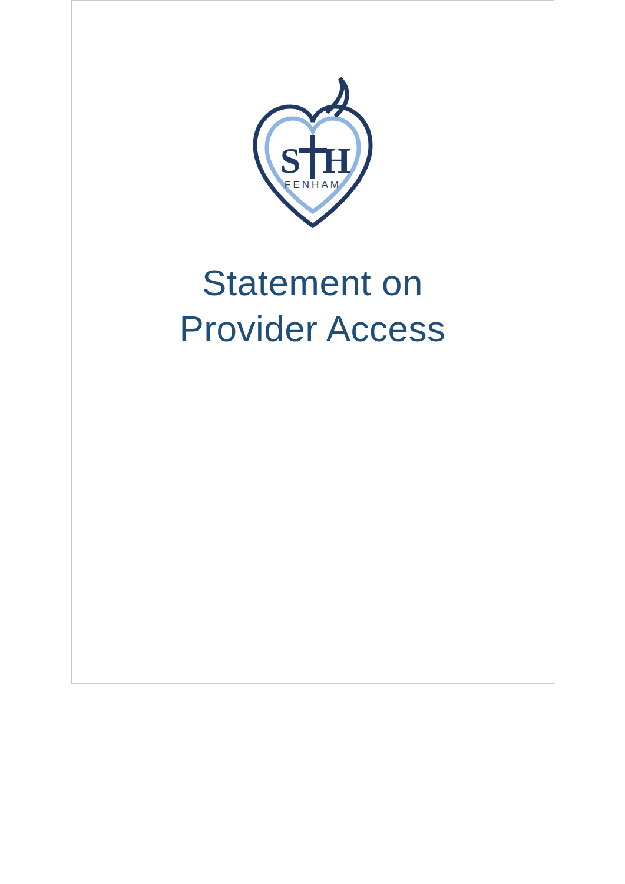Sacred Heart Fenham logo S H FENHAM
Statement on
Provider Access